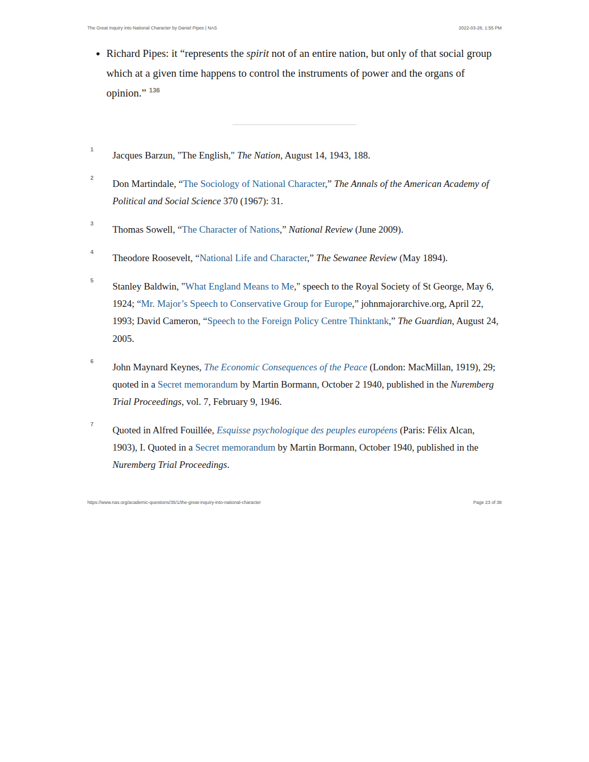The Great Inquiry into National Character by Daniel Pipes | NAS 2022-03-28, 1:55 PM
Richard Pipes: it “represents the spirit not of an entire nation, but only of that social group which at a given time happens to control the instruments of power and the organs of opinion.” 136
Jacques Barzun, "The English," The Nation, August 14, 1943, 188.
Don Martindale, “The Sociology of National Character,” The Annals of the American Academy of Political and Social Science 370 (1967): 31.
Thomas Sowell, “The Character of Nations,” National Review (June 2009).
Theodore Roosevelt, “National Life and Character,” The Sewanee Review (May 1894).
Stanley Baldwin, "What England Means to Me," speech to the Royal Society of St George, May 6, 1924; “Mr. Major’s Speech to Conservative Group for Europe,” johnmajorarchive.org, April 22, 1993; David Cameron, “Speech to the Foreign Policy Centre Thinktank,” The Guardian, August 24, 2005.
John Maynard Keynes, The Economic Consequences of the Peace (London: MacMillan, 1919), 29; quoted in a Secret memorandum by Martin Bormann, October 2 1940, published in the Nuremberg Trial Proceedings, vol. 7, February 9, 1946.
Quoted in Alfred Fouillée, Esquisse psychologique des peuples européens (Paris: Félix Alcan, 1903), I. Quoted in a Secret memorandum by Martin Bormann, October 1940, published in the Nuremberg Trial Proceedings.
https://www.nas.org/academic-questions/35/1/the-great-inquiry-into-national-character Page 23 of 38